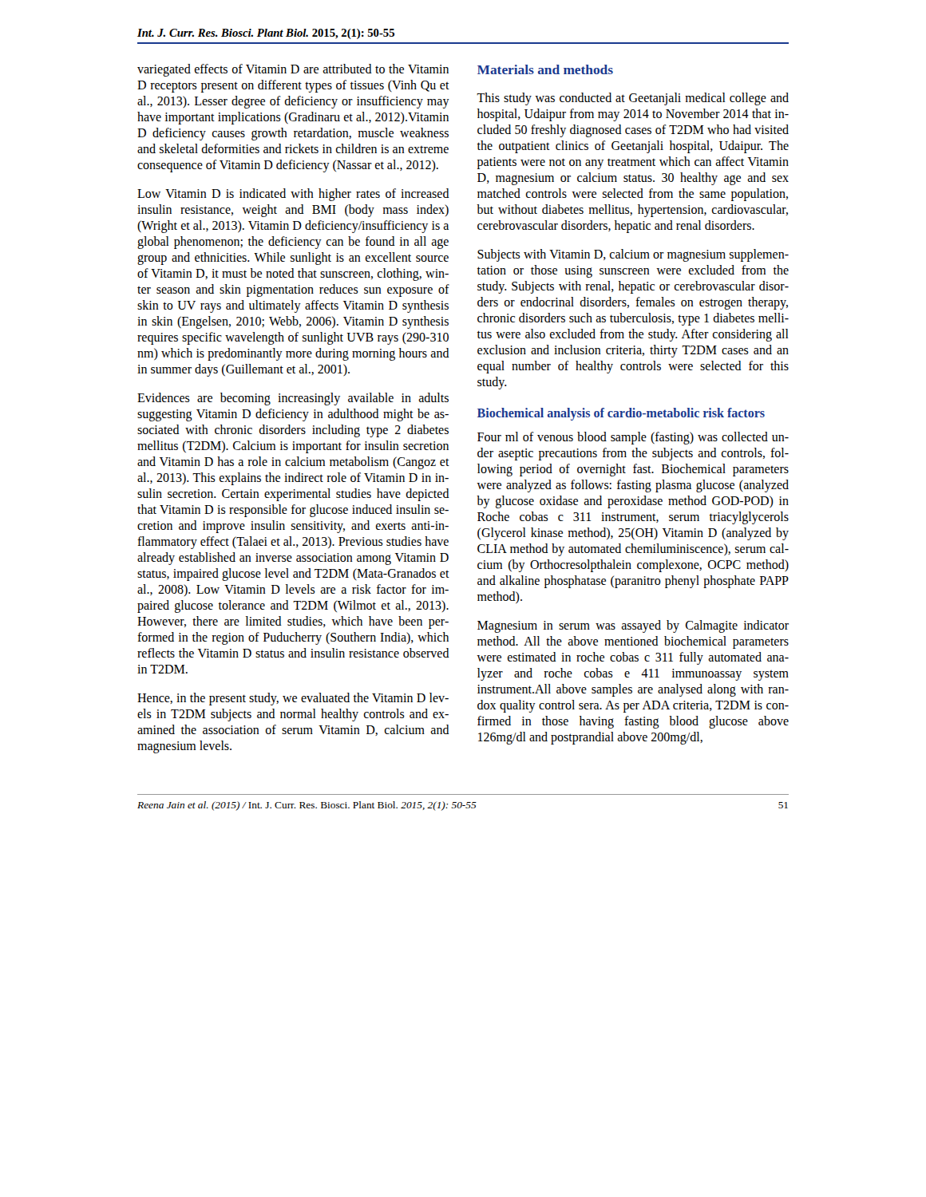Int. J. Curr. Res. Biosci. Plant Biol. 2015, 2(1): 50-55
variegated effects of Vitamin D are attributed to the Vitamin D receptors present on different types of tissues (Vinh Qu et al., 2013). Lesser degree of deficiency or insufficiency may have important implications (Gradinaru et al., 2012).Vitamin D deficiency causes growth retardation, muscle weakness and skeletal deformities and rickets in children is an extreme consequence of Vitamin D deficiency (Nassar et al., 2012).
Low Vitamin D is indicated with higher rates of increased insulin resistance, weight and BMI (body mass index) (Wright et al., 2013). Vitamin D deficiency/insufficiency is a global phenomenon; the deficiency can be found in all age group and ethnicities. While sunlight is an excellent source of Vitamin D, it must be noted that sunscreen, clothing, winter season and skin pigmentation reduces sun exposure of skin to UV rays and ultimately affects Vitamin D synthesis in skin (Engelsen, 2010; Webb, 2006). Vitamin D synthesis requires specific wavelength of sunlight UVB rays (290-310 nm) which is predominantly more during morning hours and in summer days (Guillemant et al., 2001).
Evidences are becoming increasingly available in adults suggesting Vitamin D deficiency in adulthood might be associated with chronic disorders including type 2 diabetes mellitus (T2DM). Calcium is important for insulin secretion and Vitamin D has a role in calcium metabolism (Cangoz et al., 2013). This explains the indirect role of Vitamin D in insulin secretion. Certain experimental studies have depicted that Vitamin D is responsible for glucose induced insulin secretion and improve insulin sensitivity, and exerts anti-inflammatory effect (Talaei et al., 2013). Previous studies have already established an inverse association among Vitamin D status, impaired glucose level and T2DM (Mata-Granados et al., 2008). Low Vitamin D levels are a risk factor for impaired glucose tolerance and T2DM (Wilmot et al., 2013). However, there are limited studies, which have been performed in the region of Puducherry (Southern India), which reflects the Vitamin D status and insulin resistance observed in T2DM.
Hence, in the present study, we evaluated the Vitamin D levels in T2DM subjects and normal healthy controls and examined the association of serum Vitamin D, calcium and magnesium levels.
Materials and methods
This study was conducted at Geetanjali medical college and hospital, Udaipur from may 2014 to November 2014 that included 50 freshly diagnosed cases of T2DM who had visited the outpatient clinics of Geetanjali hospital, Udaipur. The patients were not on any treatment which can affect Vitamin D, magnesium or calcium status. 30 healthy age and sex matched controls were selected from the same population, but without diabetes mellitus, hypertension, cardiovascular, cerebrovascular disorders, hepatic and renal disorders.
Subjects with Vitamin D, calcium or magnesium supplementation or those using sunscreen were excluded from the study. Subjects with renal, hepatic or cerebrovascular disorders or endocrinal disorders, females on estrogen therapy, chronic disorders such as tuberculosis, type 1 diabetes mellitus were also excluded from the study. After considering all exclusion and inclusion criteria, thirty T2DM cases and an equal number of healthy controls were selected for this study.
Biochemical analysis of cardio-metabolic risk factors
Four ml of venous blood sample (fasting) was collected under aseptic precautions from the subjects and controls, following period of overnight fast. Biochemical parameters were analyzed as follows: fasting plasma glucose (analyzed by glucose oxidase and peroxidase method GOD-POD) in Roche cobas c 311 instrument, serum triacylglycerols (Glycerol kinase method), 25(OH) Vitamin D (analyzed by CLIA method by automated chemiluminiscence), serum calcium (by Orthocresolpthalein complexone, OCPC method) and alkaline phosphatase (paranitro phenyl phosphate PAPP method).
Magnesium in serum was assayed by Calmagite indicator method. All the above mentioned biochemical parameters were estimated in roche cobas c 311 fully automated analyzer and roche cobas e 411 immunoassay system instrument.All above samples are analysed along with randox quality control sera. As per ADA criteria, T2DM is confirmed in those having fasting blood glucose above 126mg/dl and postprandial above 200mg/dl,
Reena Jain et al. (2015) / Int. J. Curr. Res. Biosci. Plant Biol. 2015, 2(1): 50-55 51